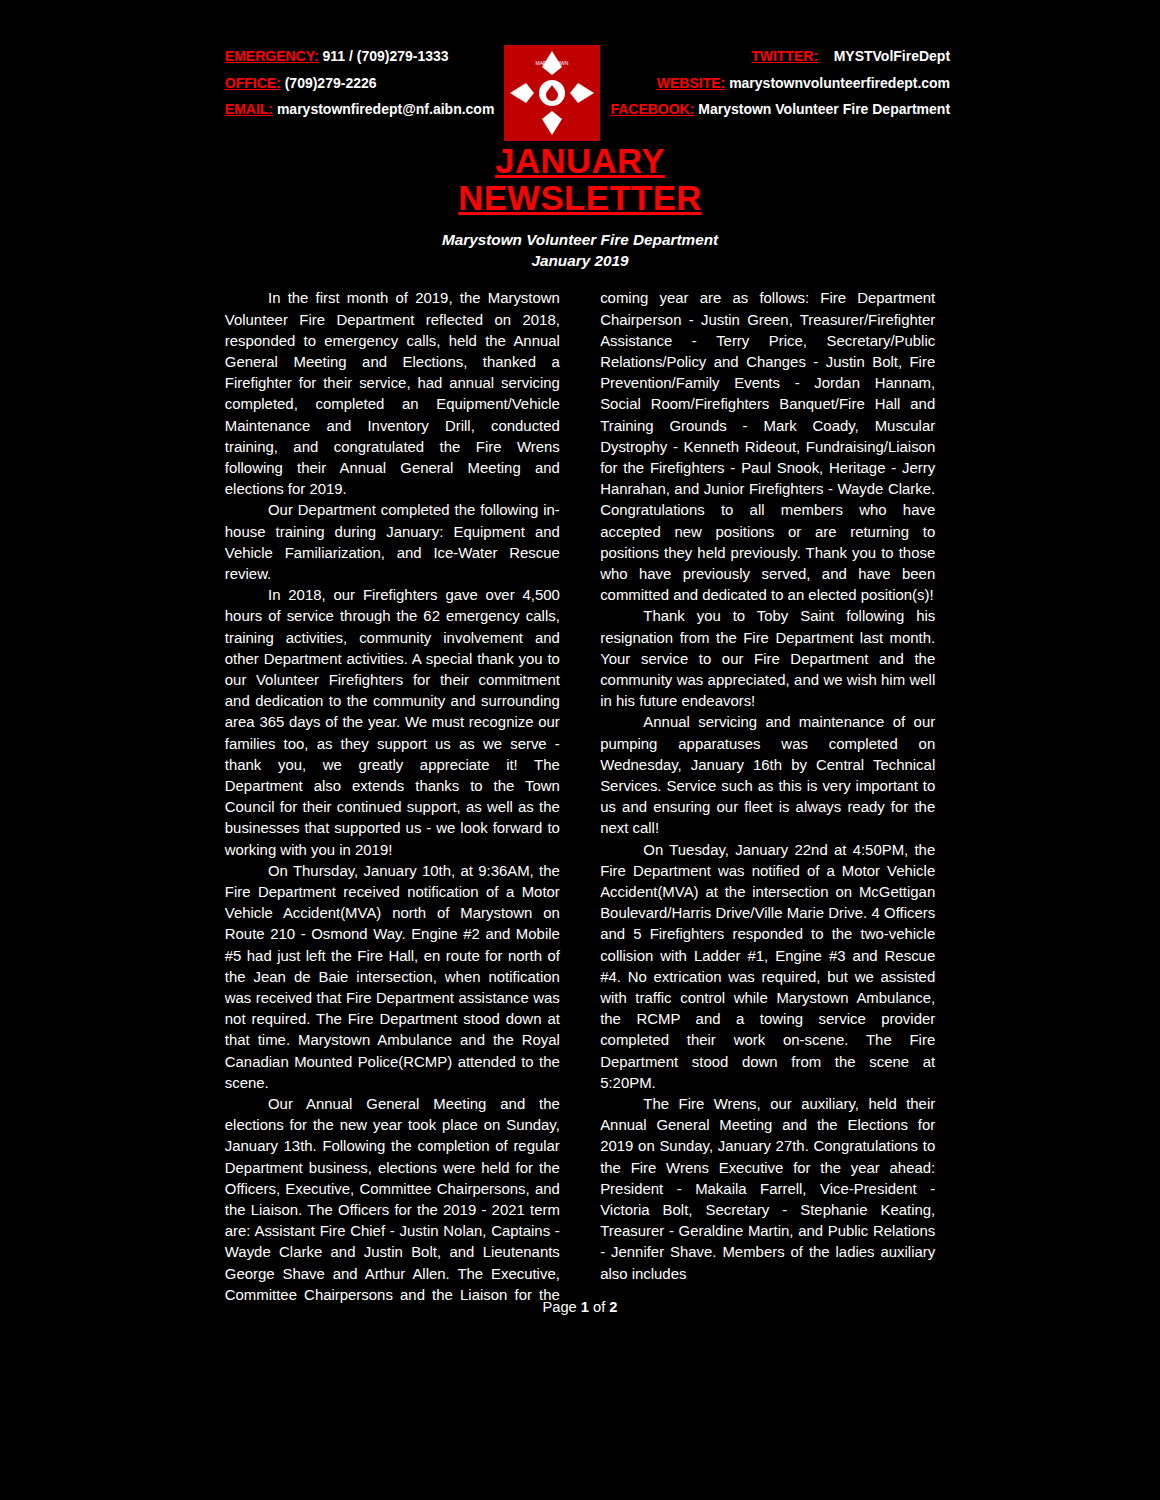EMERGENCY: 911 / (709)279-1333
OFFICE: (709)279-2226
EMAIL: marystownfiredept@nf.aibn.com
MARYSTOWN FIRE
TWITTER: MYSTVolFireDept
WEBSITE: marystownvolunteerfiredept.com
FACEBOOK: Marystown Volunteer Fire Department
JANUARY
NEWSLETTER
Marystown Volunteer Fire Department
January 2019
In the first month of 2019, the Marystown Volunteer Fire Department reflected on 2018, responded to emergency calls, held the Annual General Meeting and Elections, thanked a Firefighter for their service, had annual servicing completed, completed an Equipment/Vehicle Maintenance and Inventory Drill, conducted training, and congratulated the Fire Wrens following their Annual General Meeting and elections for 2019.
Our Department completed the following in-house training during January: Equipment and Vehicle Familiarization, and Ice-Water Rescue review.
In 2018, our Firefighters gave over 4,500 hours of service through the 62 emergency calls, training activities, community involvement and other Department activities. A special thank you to our Volunteer Firefighters for their commitment and dedication to the community and surrounding area 365 days of the year. We must recognize our families too, as they support us as we serve - thank you, we greatly appreciate it! The Department also extends thanks to the Town Council for their continued support, as well as the businesses that supported us - we look forward to working with you in 2019!
On Thursday, January 10th, at 9:36AM, the Fire Department received notification of a Motor Vehicle Accident(MVA) north of Marystown on Route 210 - Osmond Way. Engine #2 and Mobile #5 had just left the Fire Hall, en route for north of the Jean de Baie intersection, when notification was received that Fire Department assistance was not required. The Fire Department stood down at that time. Marystown Ambulance and the Royal Canadian Mounted Police(RCMP) attended to the scene.
Our Annual General Meeting and the elections for the new year took place on Sunday, January 13th. Following the completion of regular Department business, elections were held for the Officers, Executive, Committee Chairpersons, and the Liaison. The Officers for the 2019 - 2021 term are: Assistant Fire Chief - Justin Nolan, Captains - Wayde Clarke and Justin Bolt, and Lieutenants George Shave and Arthur Allen. The Executive, Committee Chairpersons and the Liaison for the coming year are as follows: Fire Department Chairperson - Justin Green, Treasurer/Firefighter Assistance - Terry Price, Secretary/Public Relations/Policy and Changes - Justin Bolt, Fire Prevention/Family Events - Jordan Hannam, Social Room/Firefighters Banquet/Fire Hall and Training Grounds - Mark Coady, Muscular Dystrophy - Kenneth Rideout, Fundraising/Liaison for the Firefighters - Paul Snook, Heritage - Jerry Hanrahan, and Junior Firefighters - Wayde Clarke. Congratulations to all members who have accepted new positions or are returning to positions they held previously. Thank you to those who have previously served, and have been committed and dedicated to an elected position(s)!
Thank you to Toby Saint following his resignation from the Fire Department last month. Your service to our Fire Department and the community was appreciated, and we wish him well in his future endeavors!
Annual servicing and maintenance of our pumping apparatuses was completed on Wednesday, January 16th by Central Technical Services. Service such as this is very important to us and ensuring our fleet is always ready for the next call!
On Tuesday, January 22nd at 4:50PM, the Fire Department was notified of a Motor Vehicle Accident(MVA) at the intersection on McGettigan Boulevard/Harris Drive/Ville Marie Drive. 4 Officers and 5 Firefighters responded to the two-vehicle collision with Ladder #1, Engine #3 and Rescue #4. No extrication was required, but we assisted with traffic control while Marystown Ambulance, the RCMP and a towing service provider completed their work on-scene. The Fire Department stood down from the scene at 5:20PM.
The Fire Wrens, our auxiliary, held their Annual General Meeting and the Elections for 2019 on Sunday, January 27th. Congratulations to the Fire Wrens Executive for the year ahead: President - Makaila Farrell, Vice-President - Victoria Bolt, Secretary - Stephanie Keating, Treasurer - Geraldine Martin, and Public Relations - Jennifer Shave. Members of the ladies auxiliary also includes
Page 1 of 2